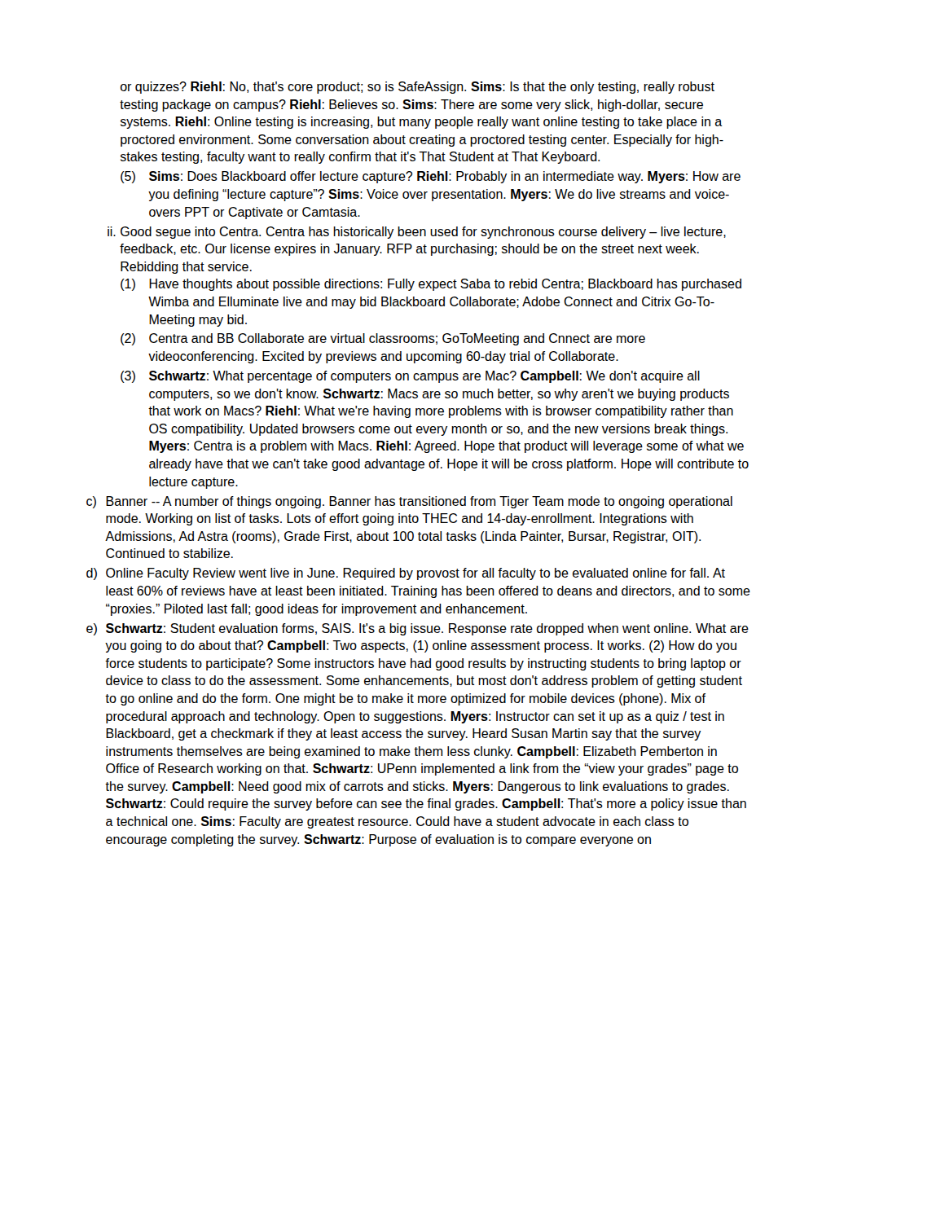or quizzes? Riehl: No, that's core product; so is SafeAssign. Sims: Is that the only testing, really robust testing package on campus? Riehl: Believes so. Sims: There are some very slick, high-dollar, secure systems. Riehl: Online testing is increasing, but many people really want online testing to take place in a proctored environment. Some conversation about creating a proctored testing center. Especially for high-stakes testing, faculty want to really confirm that it's That Student at That Keyboard.
Sims: Does Blackboard offer lecture capture? Riehl: Probably in an intermediate way. Myers: How are you defining “lecture capture”? Sims: Voice over presentation. Myers: We do live streams and voice-overs PPT or Captivate or Camtasia.
Good segue into Centra. Centra has historically been used for synchronous course delivery – live lecture, feedback, etc. Our license expires in January. RFP at purchasing; should be on the street next week. Rebidding that service.
Have thoughts about possible directions: Fully expect Saba to rebid Centra; Blackboard has purchased Wimba and Elluminate live and may bid Blackboard Collaborate; Adobe Connect and Citrix Go-To-Meeting may bid.
Centra and BB Collaborate are virtual classrooms; GoToMeeting and Cnnect are more videoconferencing. Excited by previews and upcoming 60-day trial of Collaborate.
Schwartz: What percentage of computers on campus are Mac? Campbell: We don't acquire all computers, so we don't know. Schwartz: Macs are so much better, so why aren't we buying products that work on Macs? Riehl: What we're having more problems with is browser compatibility rather than OS compatibility. Updated browsers come out every month or so, and the new versions break things. Myers: Centra is a problem with Macs. Riehl: Agreed. Hope that product will leverage some of what we already have that we can't take good advantage of. Hope it will be cross platform. Hope will contribute to lecture capture.
Banner -- A number of things ongoing. Banner has transitioned from Tiger Team mode to ongoing operational mode. Working on list of tasks. Lots of effort going into THEC and 14-day-enrollment. Integrations with Admissions, Ad Astra (rooms), Grade First, about 100 total tasks (Linda Painter, Bursar, Registrar, OIT). Continued to stabilize.
Online Faculty Review went live in June. Required by provost for all faculty to be evaluated online for fall. At least 60% of reviews have at least been initiated. Training has been offered to deans and directors, and to some “proxies.” Piloted last fall; good ideas for improvement and enhancement.
Schwartz: Student evaluation forms, SAIS. It's a big issue. Response rate dropped when went online. What are you going to do about that? Campbell: Two aspects, (1) online assessment process. It works. (2) How do you force students to participate? Some instructors have had good results by instructing students to bring laptop or device to class to do the assessment. Some enhancements, but most don't address problem of getting student to go online and do the form. One might be to make it more optimized for mobile devices (phone). Mix of procedural approach and technology. Open to suggestions. Myers: Instructor can set it up as a quiz / test in Blackboard, get a checkmark if they at least access the survey. Heard Susan Martin say that the survey instruments themselves are being examined to make them less clunky. Campbell: Elizabeth Pemberton in Office of Research working on that. Schwartz: UPenn implemented a link from the “view your grades” page to the survey. Campbell: Need good mix of carrots and sticks. Myers: Dangerous to link evaluations to grades. Schwartz: Could require the survey before can see the final grades. Campbell: That's more a policy issue than a technical one. Sims: Faculty are greatest resource. Could have a student advocate in each class to encourage completing the survey. Schwartz: Purpose of evaluation is to compare everyone on